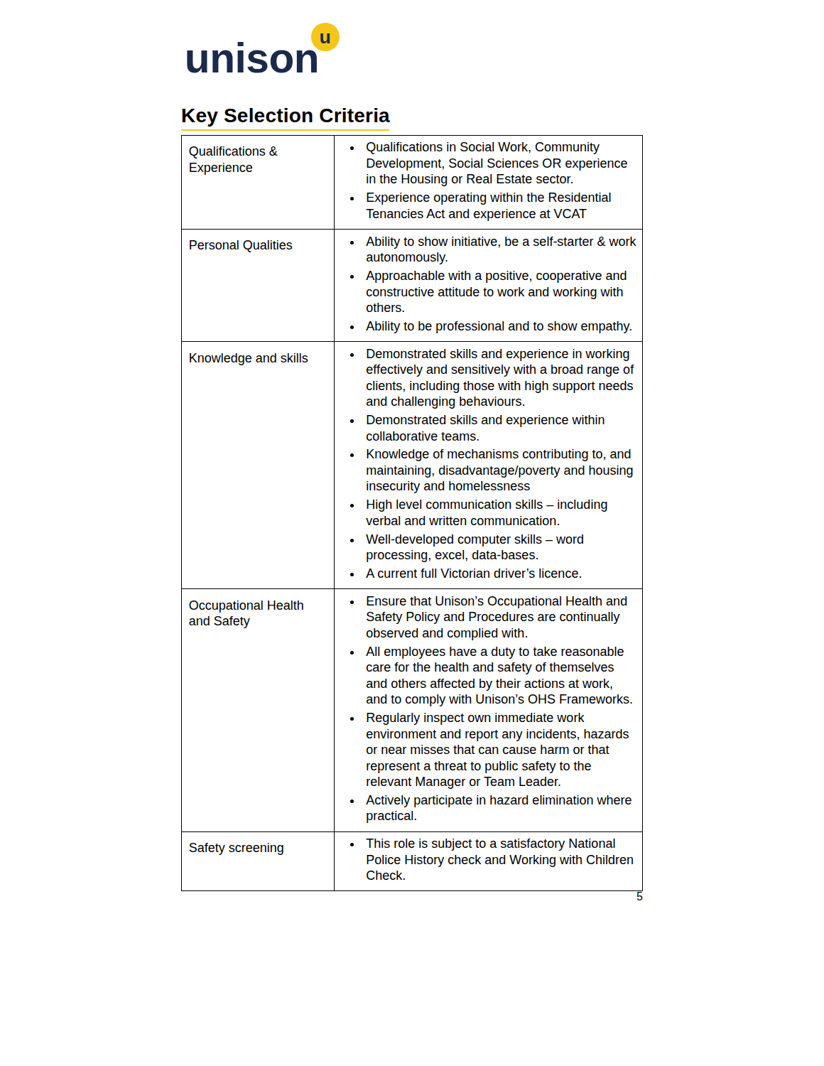unison u
Key Selection Criteria
| Qualifications & Experience | Qualifications in Social Work, Community Development, Social Sciences OR experience in the Housing or Real Estate sector. Experience operating within the Residential Tenancies Act and experience at VCAT |
| Personal Qualities | Ability to show initiative, be a self-starter & work autonomously. Approachable with a positive, cooperative and constructive attitude to work and working with others. Ability to be professional and to show empathy. |
| Knowledge and skills | Demonstrated skills and experience in working effectively and sensitively with a broad range of clients, including those with high support needs and challenging behaviours. Demonstrated skills and experience within collaborative teams. Knowledge of mechanisms contributing to, and maintaining, disadvantage/poverty and housing insecurity and homelessness High level communication skills – including verbal and written communication. Well-developed computer skills – word processing, excel, data-bases. A current full Victorian driver’s licence. |
| Occupational Health and Safety | Ensure that Unison’s Occupational Health and Safety Policy and Procedures are continually observed and complied with. All employees have a duty to take reasonable care for the health and safety of themselves and others affected by their actions at work, and to comply with Unison’s OHS Frameworks. Regularly inspect own immediate work environment and report any incidents, hazards or near misses that can cause harm or that represent a threat to public safety to the relevant Manager or Team Leader. Actively participate in hazard elimination where practical. |
| Safety screening | This role is subject to a satisfactory National Police History check and Working with Children Check. |
5